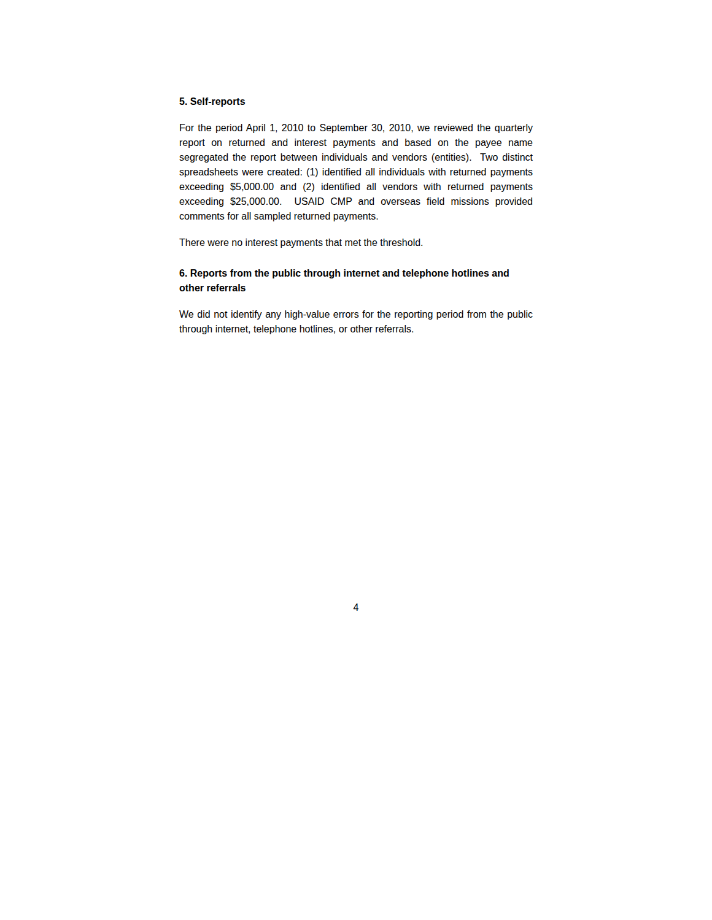5. Self-reports
For the period April 1, 2010 to September 30, 2010, we reviewed the quarterly report on returned and interest payments and based on the payee name segregated the report between individuals and vendors (entities). Two distinct spreadsheets were created: (1) identified all individuals with returned payments exceeding $5,000.00 and (2) identified all vendors with returned payments exceeding $25,000.00. USAID CMP and overseas field missions provided comments for all sampled returned payments.
There were no interest payments that met the threshold.
6. Reports from the public through internet and telephone hotlines and other referrals
We did not identify any high-value errors for the reporting period from the public through internet, telephone hotlines, or other referrals.
4